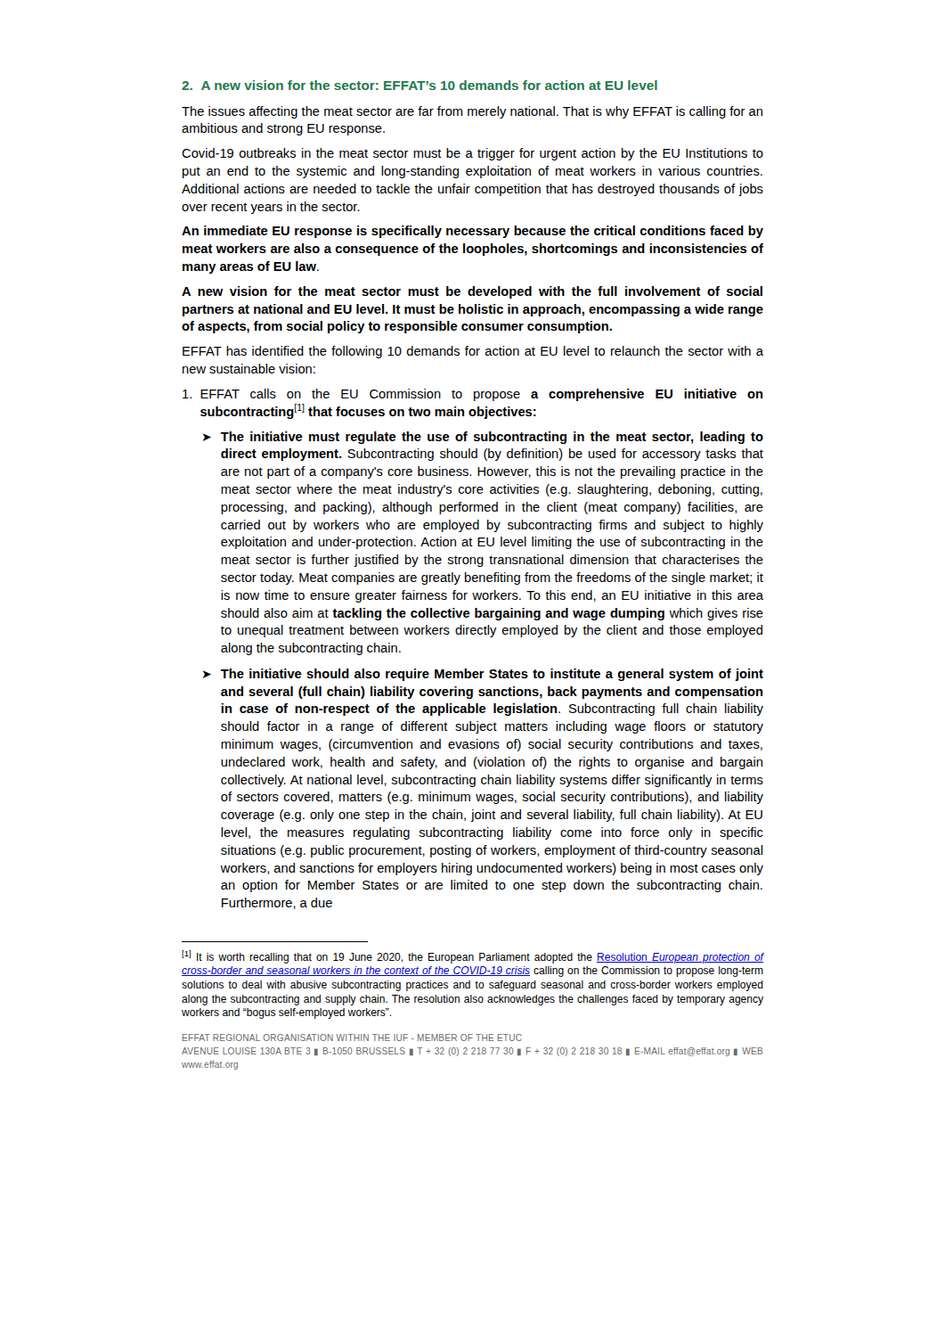2. A new vision for the sector: EFFAT’s 10 demands for action at EU level
The issues affecting the meat sector are far from merely national. That is why EFFAT is calling for an ambitious and strong EU response.
Covid-19 outbreaks in the meat sector must be a trigger for urgent action by the EU Institutions to put an end to the systemic and long-standing exploitation of meat workers in various countries. Additional actions are needed to tackle the unfair competition that has destroyed thousands of jobs over recent years in the sector.
An immediate EU response is specifically necessary because the critical conditions faced by meat workers are also a consequence of the loopholes, shortcomings and inconsistencies of many areas of EU law.
A new vision for the meat sector must be developed with the full involvement of social partners at national and EU level. It must be holistic in approach, encompassing a wide range of aspects, from social policy to responsible consumer consumption.
EFFAT has identified the following 10 demands for action at EU level to relaunch the sector with a new sustainable vision:
1.
EFFAT calls on the EU Commission to propose a comprehensive EU initiative on subcontracting[1] that focuses on two main objectives:
The initiative must regulate the use of subcontracting in the meat sector, leading to direct employment. Subcontracting should (by definition) be used for accessory tasks that are not part of a company's core business. However, this is not the prevailing practice in the meat sector where the meat industry's core activities (e.g. slaughtering, deboning, cutting, processing, and packing), although performed in the client (meat company) facilities, are carried out by workers who are employed by subcontracting firms and subject to highly exploitation and under-protection. Action at EU level limiting the use of subcontracting in the meat sector is further justified by the strong transnational dimension that characterises the sector today. Meat companies are greatly benefiting from the freedoms of the single market; it is now time to ensure greater fairness for workers. To this end, an EU initiative in this area should also aim at tackling the collective bargaining and wage dumping which gives rise to unequal treatment between workers directly employed by the client and those employed along the subcontracting chain.
The initiative should also require Member States to institute a general system of joint and several (full chain) liability covering sanctions, back payments and compensation in case of non-respect of the applicable legislation. Subcontracting full chain liability should factor in a range of different subject matters including wage floors or statutory minimum wages, (circumvention and evasions of) social security contributions and taxes, undeclared work, health and safety, and (violation of) the rights to organise and bargain collectively. At national level, subcontracting chain liability systems differ significantly in terms of sectors covered, matters (e.g. minimum wages, social security contributions), and liability coverage (e.g. only one step in the chain, joint and several liability, full chain liability). At EU level, the measures regulating subcontracting liability come into force only in specific situations (e.g. public procurement, posting of workers, employment of third-country seasonal workers, and sanctions for employers hiring undocumented workers) being in most cases only an option for Member States or are limited to one step down the subcontracting chain. Furthermore, a due
[1] It is worth recalling that on 19 June 2020, the European Parliament adopted the Resolution European protection of cross-border and seasonal workers in the context of the COVID-19 crisis calling on the Commission to propose long-term solutions to deal with abusive subcontracting practices and to safeguard seasonal and cross-border workers employed along the subcontracting and supply chain. The resolution also acknowledges the challenges faced by temporary agency workers and “bogus self-employed workers”.
EFFAT REGIONAL ORGANISATION WITHIN THE IUF - MEMBER OF THE ETUC
AVENUE LOUISE 130A BTE 3 ▮ B-1050 BRUSSELS ▮ T + 32 (0) 2 218 77 30 ▮ F + 32 (0) 2 218 30 18 ▮ E-MAIL effat@effat.org ▮ WEB www.effat.org